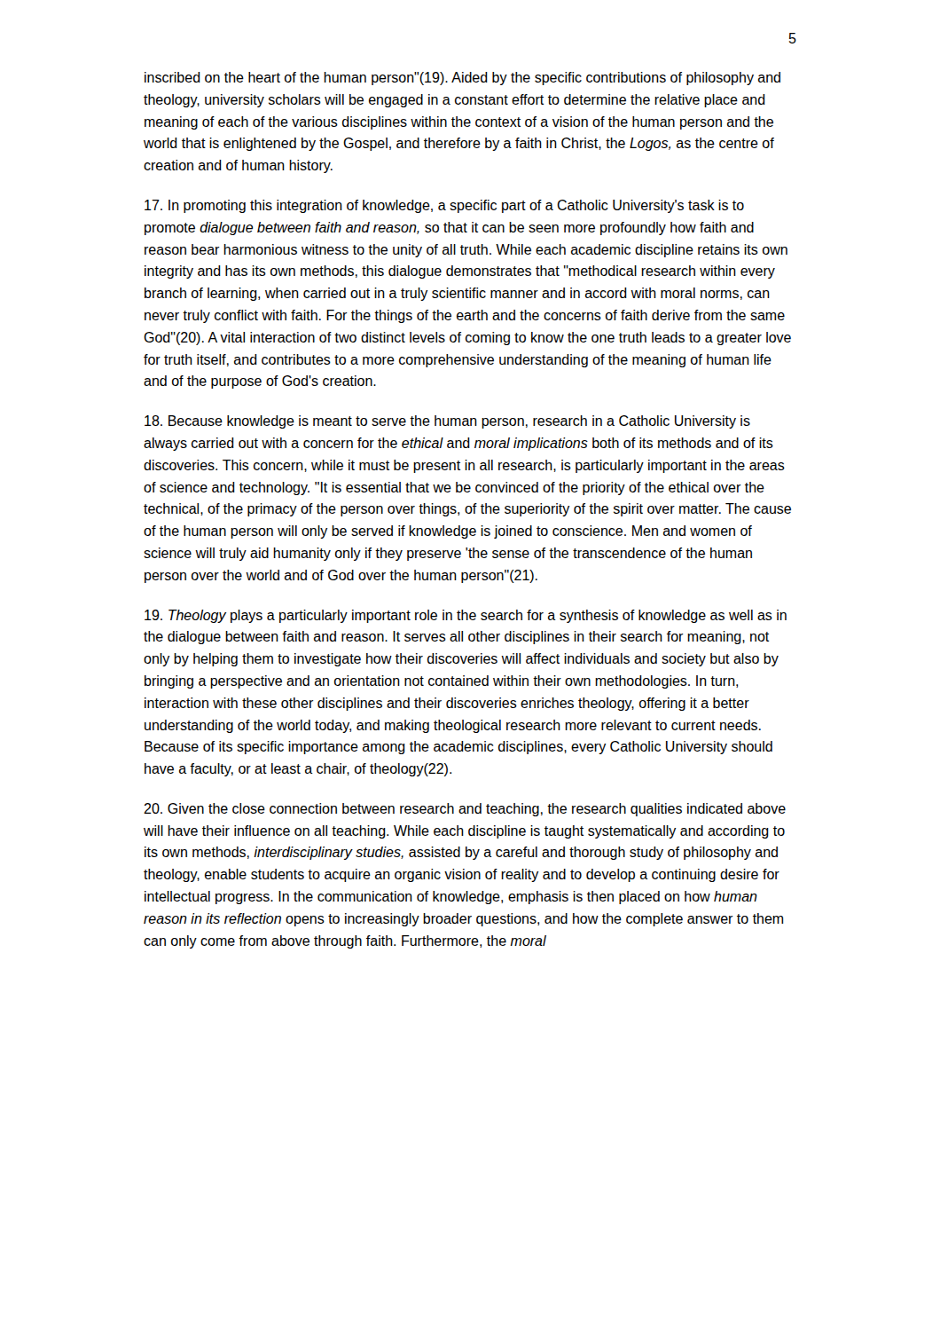5
inscribed on the heart of the human person"(19). Aided by the specific contributions of philosophy and theology, university scholars will be engaged in a constant effort to determine the relative place and meaning of each of the various disciplines within the context of a vision of the human person and the world that is enlightened by the Gospel, and therefore by a faith in Christ, the Logos, as the centre of creation and of human history.
17. In promoting this integration of knowledge, a specific part of a Catholic University's task is to promote dialogue between faith and reason, so that it can be seen more profoundly how faith and reason bear harmonious witness to the unity of all truth. While each academic discipline retains its own integrity and has its own methods, this dialogue demonstrates that "methodical research within every branch of learning, when carried out in a truly scientific manner and in accord with moral norms, can never truly conflict with faith. For the things of the earth and the concerns of faith derive from the same God"(20). A vital interaction of two distinct levels of coming to know the one truth leads to a greater love for truth itself, and contributes to a more comprehensive understanding of the meaning of human life and of the purpose of God's creation.
18. Because knowledge is meant to serve the human person, research in a Catholic University is always carried out with a concern for the ethical and moral implications both of its methods and of its discoveries. This concern, while it must be present in all research, is particularly important in the areas of science and technology. "It is essential that we be convinced of the priority of the ethical over the technical, of the primacy of the person over things, of the superiority of the spirit over matter. The cause of the human person will only be served if knowledge is joined to conscience. Men and women of science will truly aid humanity only if they preserve 'the sense of the transcendence of the human person over the world and of God over the human person"(21).
19. Theology plays a particularly important role in the search for a synthesis of knowledge as well as in the dialogue between faith and reason. It serves all other disciplines in their search for meaning, not only by helping them to investigate how their discoveries will affect individuals and society but also by bringing a perspective and an orientation not contained within their own methodologies. In turn, interaction with these other disciplines and their discoveries enriches theology, offering it a better understanding of the world today, and making theological research more relevant to current needs. Because of its specific importance among the academic disciplines, every Catholic University should have a faculty, or at least a chair, of theology(22).
20. Given the close connection between research and teaching, the research qualities indicated above will have their influence on all teaching. While each discipline is taught systematically and according to its own methods, interdisciplinary studies, assisted by a careful and thorough study of philosophy and theology, enable students to acquire an organic vision of reality and to develop a continuing desire for intellectual progress. In the communication of knowledge, emphasis is then placed on how human reason in its reflection opens to increasingly broader questions, and how the complete answer to them can only come from above through faith. Furthermore, the moral